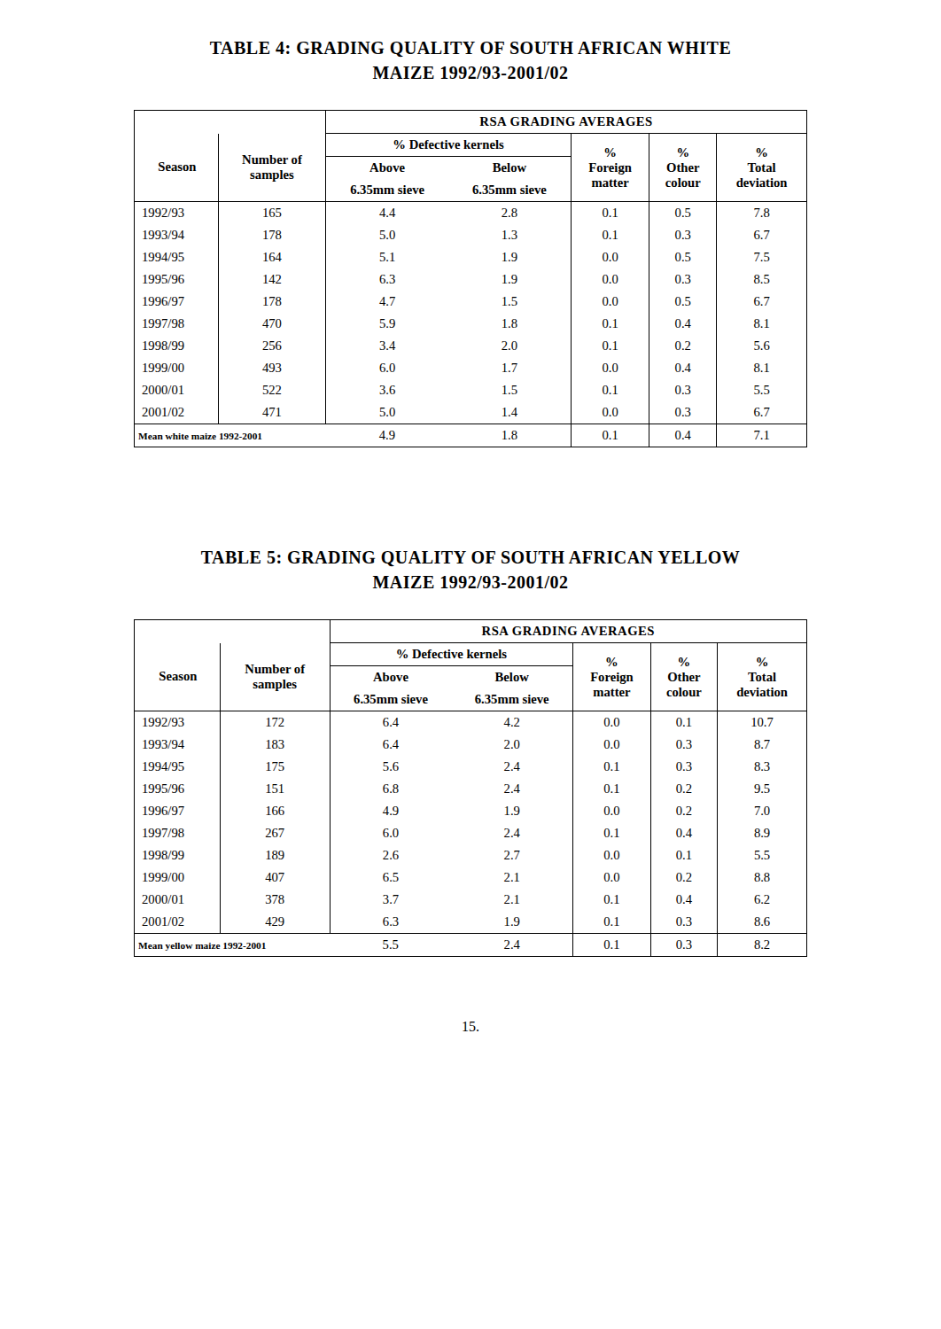TABLE 4: GRADING QUALITY OF SOUTH AFRICAN WHITE
MAIZE 1992/93-2001/02
| | | RSA GRADING AVERAGES |
| --- | --- | --- |
| Season | Number of samples | % Defective kernels | % Foreign matter | % Other colour | % Total deviation |
| Above | Below |
| 6.35mm sieve | 6.35mm sieve |
| 1992/93 | 165 | 4.4 | 2.8 | 0.1 | 0.5 | 7.8 |
| 1993/94 | 178 | 5.0 | 1.3 | 0.1 | 0.3 | 6.7 |
| 1994/95 | 164 | 5.1 | 1.9 | 0.0 | 0.5 | 7.5 |
| 1995/96 | 142 | 6.3 | 1.9 | 0.0 | 0.3 | 8.5 |
| 1996/97 | 178 | 4.7 | 1.5 | 0.0 | 0.5 | 6.7 |
| 1997/98 | 470 | 5.9 | 1.8 | 0.1 | 0.4 | 8.1 |
| 1998/99 | 256 | 3.4 | 2.0 | 0.1 | 0.2 | 5.6 |
| 1999/00 | 493 | 6.0 | 1.7 | 0.0 | 0.4 | 8.1 |
| 2000/01 | 522 | 3.6 | 1.5 | 0.1 | 0.3 | 5.5 |
| 2001/02 | 471 | 5.0 | 1.4 | 0.0 | 0.3 | 6.7 |
| Mean white maize 1992-2001 | 4.9 | 1.8 | 0.1 | 0.4 | 7.1 |
TABLE 5: GRADING QUALITY OF SOUTH AFRICAN YELLOW
MAIZE 1992/93-2001/02
| | | RSA GRADING AVERAGES |
| --- | --- | --- |
| Season | Number of samples | % Defective kernels | % Foreign matter | % Other colour | % Total deviation |
| Above | Below |
| 6.35mm sieve | 6.35mm sieve |
| 1992/93 | 172 | 6.4 | 4.2 | 0.0 | 0.1 | 10.7 |
| 1993/94 | 183 | 6.4 | 2.0 | 0.0 | 0.3 | 8.7 |
| 1994/95 | 175 | 5.6 | 2.4 | 0.1 | 0.3 | 8.3 |
| 1995/96 | 151 | 6.8 | 2.4 | 0.1 | 0.2 | 9.5 |
| 1996/97 | 166 | 4.9 | 1.9 | 0.0 | 0.2 | 7.0 |
| 1997/98 | 267 | 6.0 | 2.4 | 0.1 | 0.4 | 8.9 |
| 1998/99 | 189 | 2.6 | 2.7 | 0.0 | 0.1 | 5.5 |
| 1999/00 | 407 | 6.5 | 2.1 | 0.0 | 0.2 | 8.8 |
| 2000/01 | 378 | 3.7 | 2.1 | 0.1 | 0.4 | 6.2 |
| 2001/02 | 429 | 6.3 | 1.9 | 0.1 | 0.3 | 8.6 |
| Mean yellow maize 1992-2001 | 5.5 | 2.4 | 0.1 | 0.3 | 8.2 |
15.